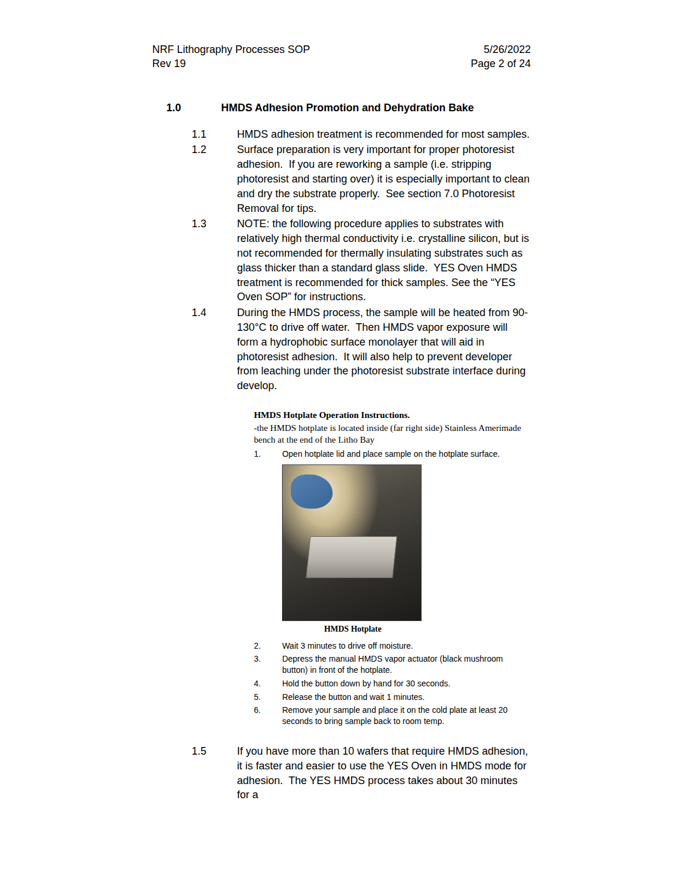NRF Lithography Processes SOP Rev 19
5/26/2022 Page 2 of 24
1.0 HMDS Adhesion Promotion and Dehydration Bake
1.1 HMDS adhesion treatment is recommended for most samples.
1.2 Surface preparation is very important for proper photoresist adhesion. If you are reworking a sample (i.e. stripping photoresist and starting over) it is especially important to clean and dry the substrate properly. See section 7.0 Photoresist Removal for tips.
1.3 NOTE: the following procedure applies to substrates with relatively high thermal conductivity i.e. crystalline silicon, but is not recommended for thermally insulating substrates such as glass thicker than a standard glass slide. YES Oven HMDS treatment is recommended for thick samples. See the “YES Oven SOP” for instructions.
1.4 During the HMDS process, the sample will be heated from 90-130°C to drive off water. Then HMDS vapor exposure will form a hydrophobic surface monolayer that will aid in photoresist adhesion. It will also help to prevent developer from leaching under the photoresist substrate interface during develop.
HMDS Hotplate Operation Instructions.
-the HMDS hotplate is located inside (far right side) Stainless Amerimade bench at the end of the Litho Bay
1. Open hotplate lid and place sample on the hotplate surface.
HMDS Hotplate
2. Wait 3 minutes to drive off moisture.
3. Depress the manual HMDS vapor actuator (black mushroom button) in front of the hotplate.
4. Hold the button down by hand for 30 seconds.
5. Release the button and wait 1 minutes.
6. Remove your sample and place it on the cold plate at least 20 seconds to bring sample back to room temp.
1.5 If you have more than 10 wafers that require HMDS adhesion, it is faster and easier to use the YES Oven in HMDS mode for adhesion. The YES HMDS process takes about 30 minutes for a